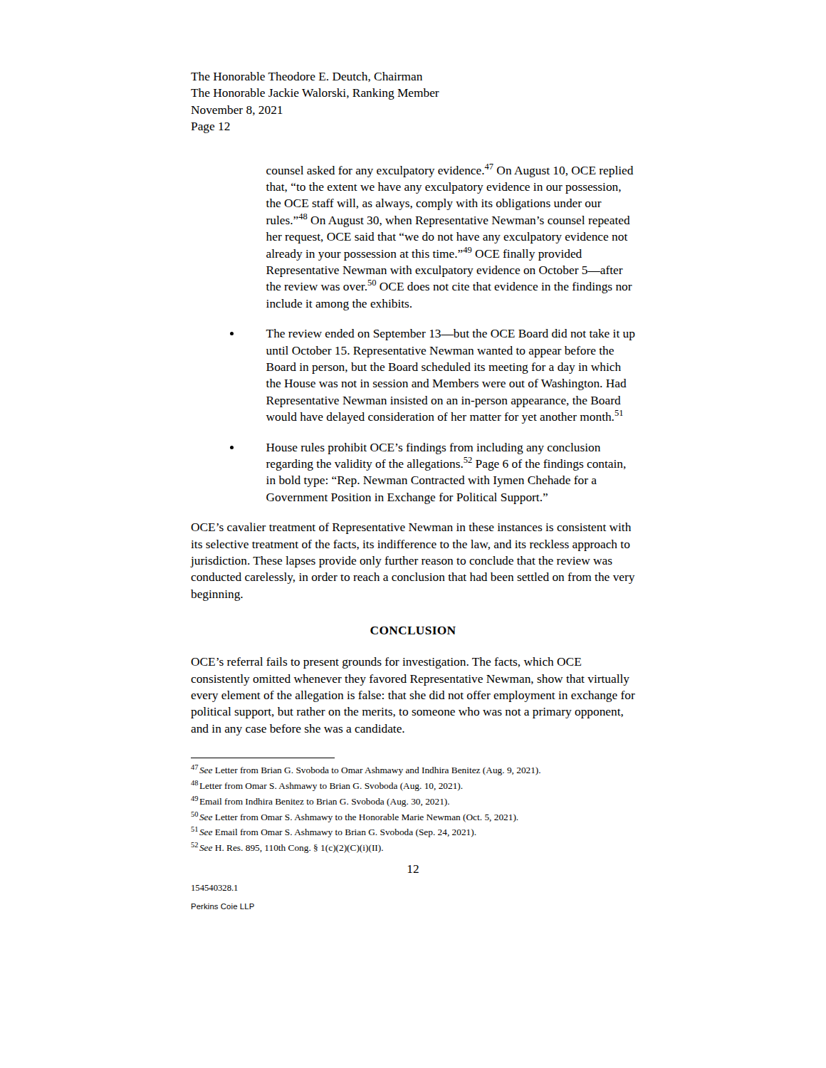The Honorable Theodore E. Deutch, Chairman
The Honorable Jackie Walorski, Ranking Member
November 8, 2021
Page 12
counsel asked for any exculpatory evidence.47 On August 10, OCE replied that, “to the extent we have any exculpatory evidence in our possession, the OCE staff will, as always, comply with its obligations under our rules.”48 On August 30, when Representative Newman’s counsel repeated her request, OCE said that “we do not have any exculpatory evidence not already in your possession at this time.”49 OCE finally provided Representative Newman with exculpatory evidence on October 5—after the review was over.50 OCE does not cite that evidence in the findings nor include it among the exhibits.
The review ended on September 13—but the OCE Board did not take it up until October 15. Representative Newman wanted to appear before the Board in person, but the Board scheduled its meeting for a day in which the House was not in session and Members were out of Washington. Had Representative Newman insisted on an in-person appearance, the Board would have delayed consideration of her matter for yet another month.51
House rules prohibit OCE’s findings from including any conclusion regarding the validity of the allegations.52 Page 6 of the findings contain, in bold type: “Rep. Newman Contracted with Iymen Chehade for a Government Position in Exchange for Political Support.”
OCE’s cavalier treatment of Representative Newman in these instances is consistent with its selective treatment of the facts, its indifference to the law, and its reckless approach to jurisdiction. These lapses provide only further reason to conclude that the review was conducted carelessly, in order to reach a conclusion that had been settled on from the very beginning.
CONCLUSION
OCE’s referral fails to present grounds for investigation. The facts, which OCE consistently omitted whenever they favored Representative Newman, show that virtually every element of the allegation is false: that she did not offer employment in exchange for political support, but rather on the merits, to someone who was not a primary opponent, and in any case before she was a candidate.
47 See Letter from Brian G. Svoboda to Omar Ashmawy and Indhira Benitez (Aug. 9, 2021).
48 Letter from Omar S. Ashmawy to Brian G. Svoboda (Aug. 10, 2021).
49 Email from Indhira Benitez to Brian G. Svoboda (Aug. 30, 2021).
50 See Letter from Omar S. Ashmawy to the Honorable Marie Newman (Oct. 5, 2021).
51 See Email from Omar S. Ashmawy to Brian G. Svoboda (Sep. 24, 2021).
52 See H. Res. 895, 110th Cong. § 1(c)(2)(C)(i)(II).
12
154540328.1
Perkins Coie LLP